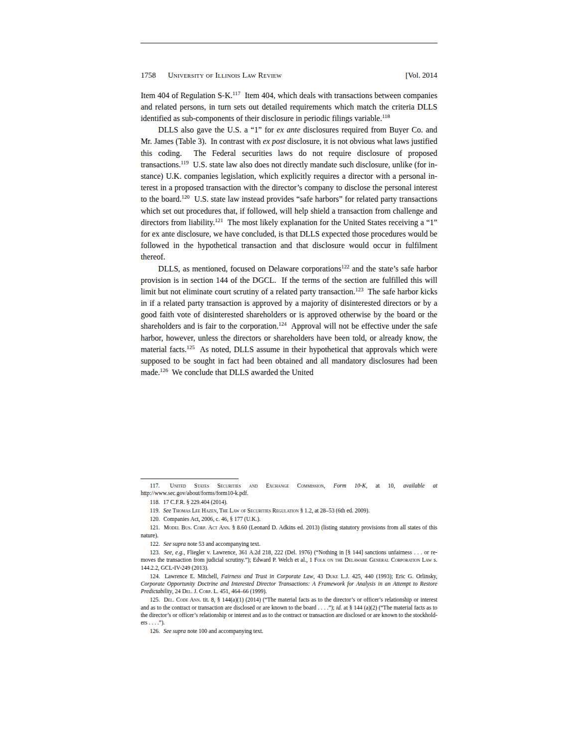1758 University of Illinois Law Review [Vol. 2014
Item 404 of Regulation S-K.117 Item 404, which deals with transactions between companies and related persons, in turn sets out detailed requirements which match the criteria DLLS identified as sub-components of their disclosure in periodic filings variable.118
DLLS also gave the U.S. a “1” for ex ante disclosures required from Buyer Co. and Mr. James (Table 3). In contrast with ex post disclosure, it is not obvious what laws justified this coding. The Federal securities laws do not require disclosure of proposed transactions.119 U.S. state law also does not directly mandate such disclosure, unlike (for instance) U.K. companies legislation, which explicitly requires a director with a personal interest in a proposed transaction with the director’s company to disclose the personal interest to the board.120 U.S. state law instead provides “safe harbors” for related party transactions which set out procedures that, if followed, will help shield a transaction from challenge and directors from liability.121 The most likely explanation for the United States receiving a “1” for ex ante disclosure, we have concluded, is that DLLS expected those procedures would be followed in the hypothetical transaction and that disclosure would occur in fulfilment thereof.
DLLS, as mentioned, focused on Delaware corporations122 and the state’s safe harbor provision is in section 144 of the DGCL. If the terms of the section are fulfilled this will limit but not eliminate court scrutiny of a related party transaction.123 The safe harbor kicks in if a related party transaction is approved by a majority of disinterested directors or by a good faith vote of disinterested shareholders or is approved otherwise by the board or the shareholders and is fair to the corporation.124 Approval will not be effective under the safe harbor, however, unless the directors or shareholders have been told, or already know, the material facts.125 As noted, DLLS assume in their hypothetical that approvals which were supposed to be sought in fact had been obtained and all mandatory disclosures had been made.126 We conclude that DLLS awarded the United
117. United States Securities and Exchange Commission, Form 10-K, at 10, available at http://www.sec.gov/about/forms/form10-k.pdf.
118. 17 C.F.R. § 229.404 (2014).
119. See Thomas Lee Hazen, The Law of Securities Regulation § 1.2, at 28–53 (6th ed. 2009).
120. Companies Act, 2006, c. 46, § 177 (U.K.).
121. Model Bus. Corp. Act Ann. § 8.60 (Leonard D. Adkins ed. 2013) (listing statutory provisions from all states of this nature).
122. See supra note 53 and accompanying text.
123. See, e.g., Fliegler v. Lawrence, 361 A.2d 218, 222 (Del. 1976) (“Nothing in [§ 144] sanctions unfairness . . . or removes the transaction from judicial scrutiny.”); Edward P. Welch et al., 1 Folk on the Delaware General Corporation Law s. 144.2.2, GCL-IV-249 (2013).
124. Lawrence E. Mitchell, Fairness and Trust in Corporate Law, 43 Duke L.J. 425, 440 (1993); Eric G. Orlinsky, Corporate Opportunity Doctrine and Interested Director Transactions: A Framework for Analysis in an Attempt to Restore Predictability, 24 Del. J. Corp. L. 451, 464–66 (1999).
125. Del. Code Ann. tit. 8, § 144(a)(1) (2014) (“The material facts as to the director’s or officer’s relationship or interest and as to the contract or transaction are disclosed or are known to the board . . . .”); id. at § 144 (a)(2) (“The material facts as to the director’s or officer’s relationship or interest and as to the contract or transaction are disclosed or are known to the stockholders . . . .”).
126. See supra note 100 and accompanying text.